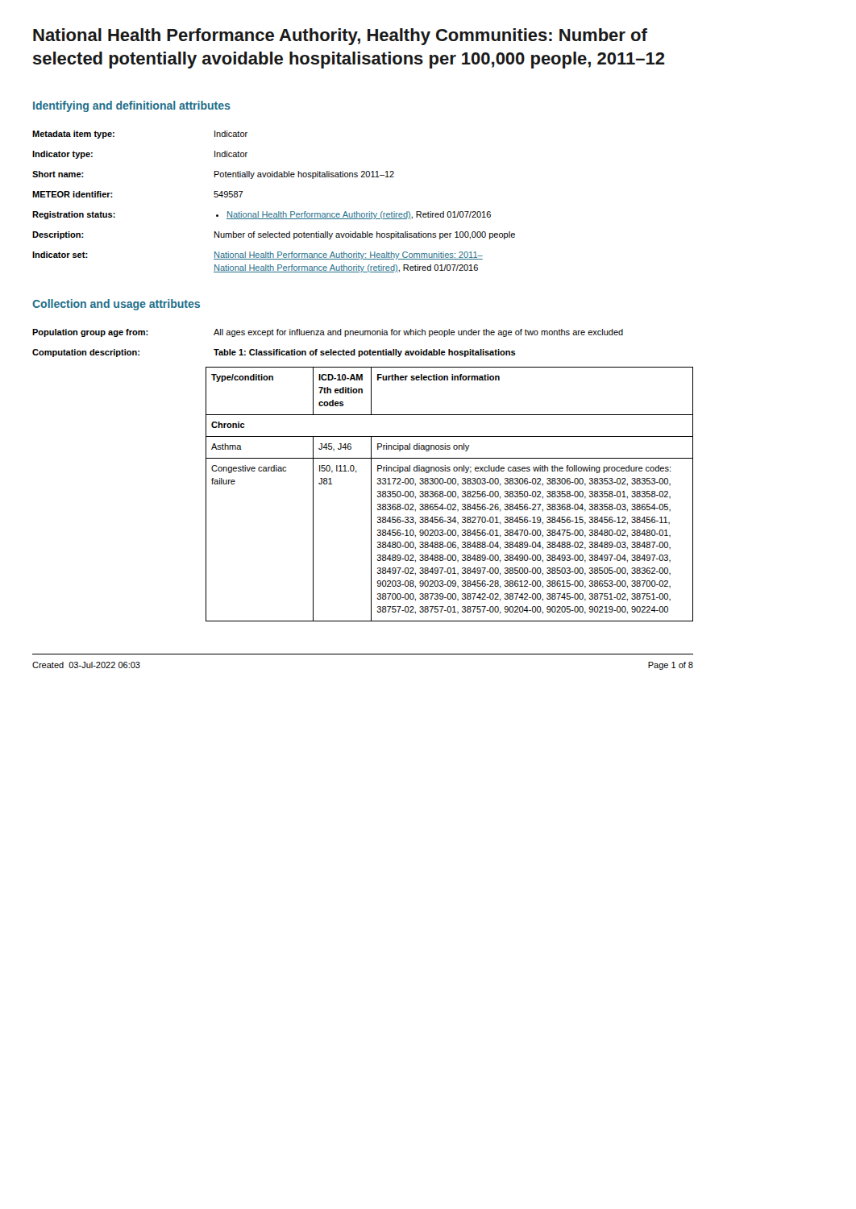National Health Performance Authority, Healthy Communities: Number of selected potentially avoidable hospitalisations per 100,000 people, 2011–12
Identifying and definitional attributes
Metadata item type:
Indicator
Indicator type:
Indicator
Short name:
Potentially avoidable hospitalisations 2011–12
METEOR identifier:
549587
Registration status:
National Health Performance Authority (retired), Retired 01/07/2016
Description:
Number of selected potentially avoidable hospitalisations per 100,000 people
Indicator set:
National Health Performance Authority: Healthy Communities: 2011–
National Health Performance Authority (retired), Retired 01/07/2016
Collection and usage attributes
Population group age from:
All ages except for influenza and pneumonia for which people under the age of two months are excluded
Computation description:
Table 1: Classification of selected potentially avoidable hospitalisations
| Type/condition | ICD-10-AM 7th edition codes | Further selection information |
| --- | --- | --- |
| Chronic |
| Asthma | J45, J46 | Principal diagnosis only |
| Congestive cardiac failure | I50, I11.0, J81 | Principal diagnosis only; exclude cases with the following procedure codes: 33172-00, 38300-00, 38303-00, 38306-02, 38306-00, 38353-02, 38353-00, 38350-00, 38368-00, 38256-00, 38350-02, 38358-00, 38358-01, 38358-02, 38368-02, 38654-02, 38456-26, 38456-27, 38368-04, 38358-03, 38654-05, 38456-33, 38456-34, 38270-01, 38456-19, 38456-15, 38456-12, 38456-11, 38456-10, 90203-00, 38456-01, 38470-00, 38475-00, 38480-02, 38480-01, 38480-00, 38488-06, 38488-04, 38489-04, 38488-02, 38489-03, 38487-00, 38489-02, 38488-00, 38489-00, 38490-00, 38493-00, 38497-04, 38497-03, 38497-02, 38497-01, 38497-00, 38500-00, 38503-00, 38505-00, 38362-00, 90203-08, 90203-09, 38456-28, 38612-00, 38615-00, 38653-00, 38700-02, 38700-00, 38739-00, 38742-02, 38742-00, 38745-00, 38751-02, 38751-00, 38757-02, 38757-01, 38757-00, 90204-00, 90205-00, 90219-00, 90224-00 |
Created 03-Jul-2022 06:03
Page 1 of 8